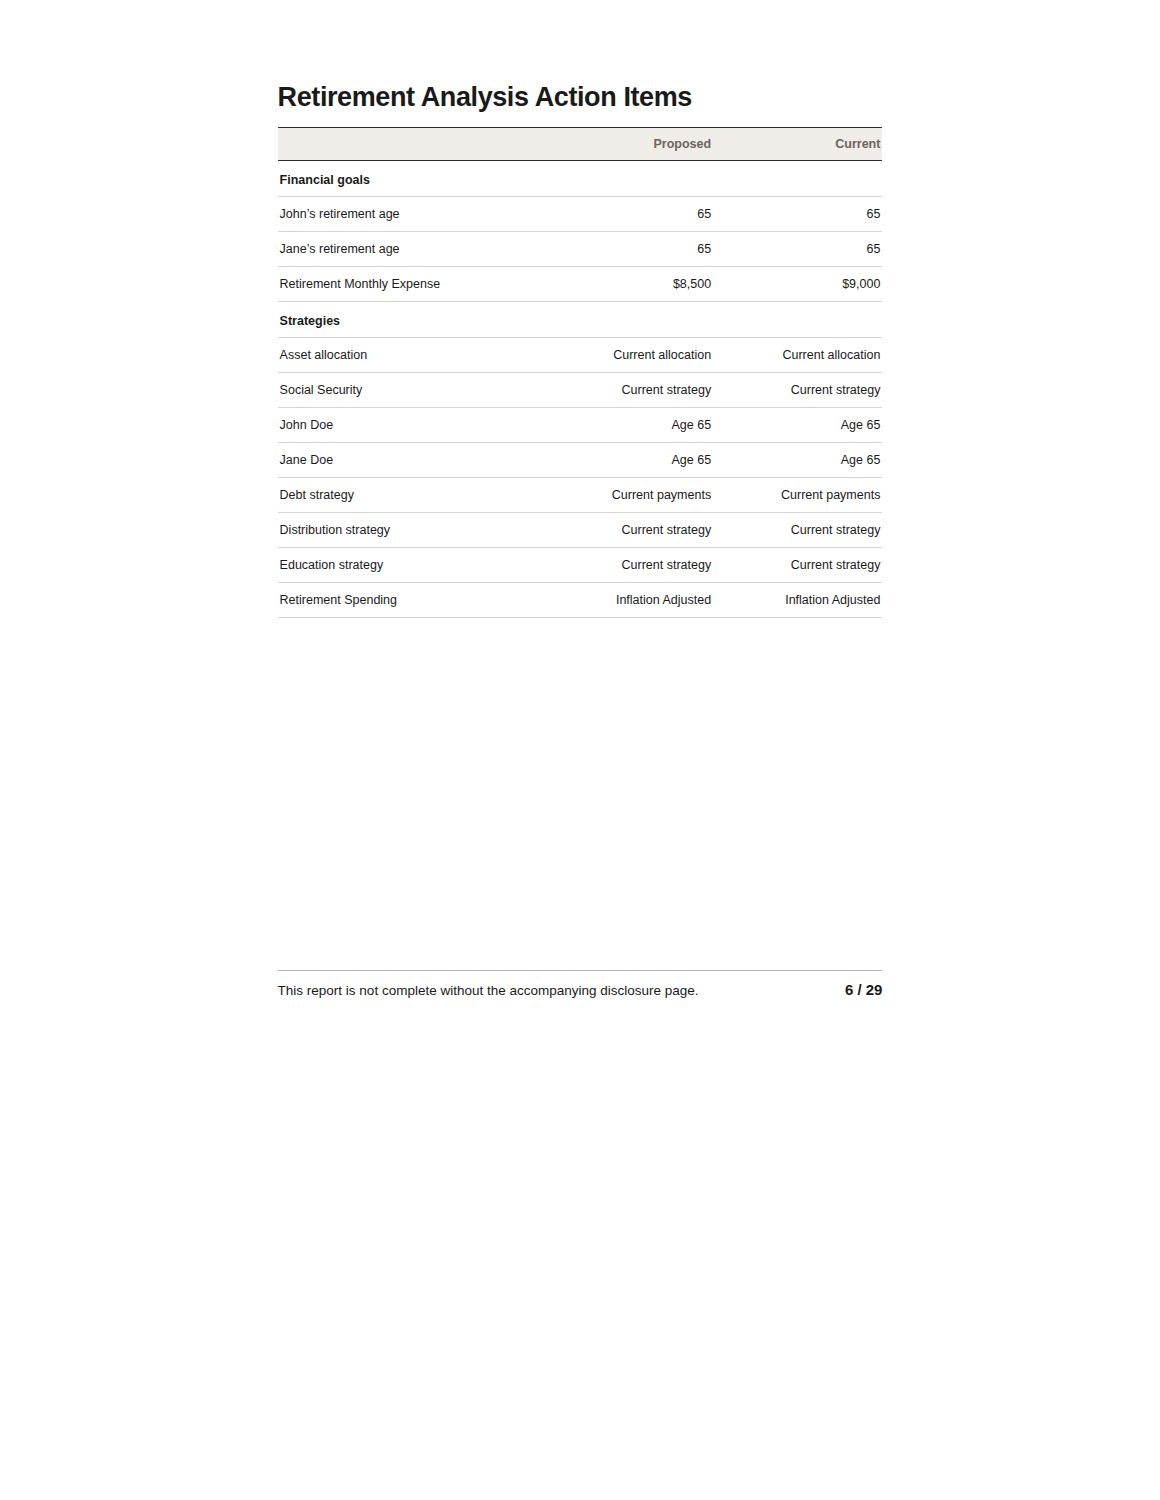Retirement Analysis Action Items
| | Proposed | Current |
| --- | --- | --- |
| Financial goals |
| John’s retirement age | 65 | 65 |
| Jane’s retirement age | 65 | 65 |
| Retirement Monthly Expense | $8,500 | $9,000 |
| Strategies |
| Asset allocation | Current allocation | Current allocation |
| Social Security | Current strategy | Current strategy |
| John Doe | Age 65 | Age 65 |
| Jane Doe | Age 65 | Age 65 |
| Debt strategy | Current payments | Current payments |
| Distribution strategy | Current strategy | Current strategy |
| Education strategy | Current strategy | Current strategy |
| Retirement Spending | Inflation Adjusted | Inflation Adjusted |
This report is not complete without the accompanying disclosure page.
6 / 29